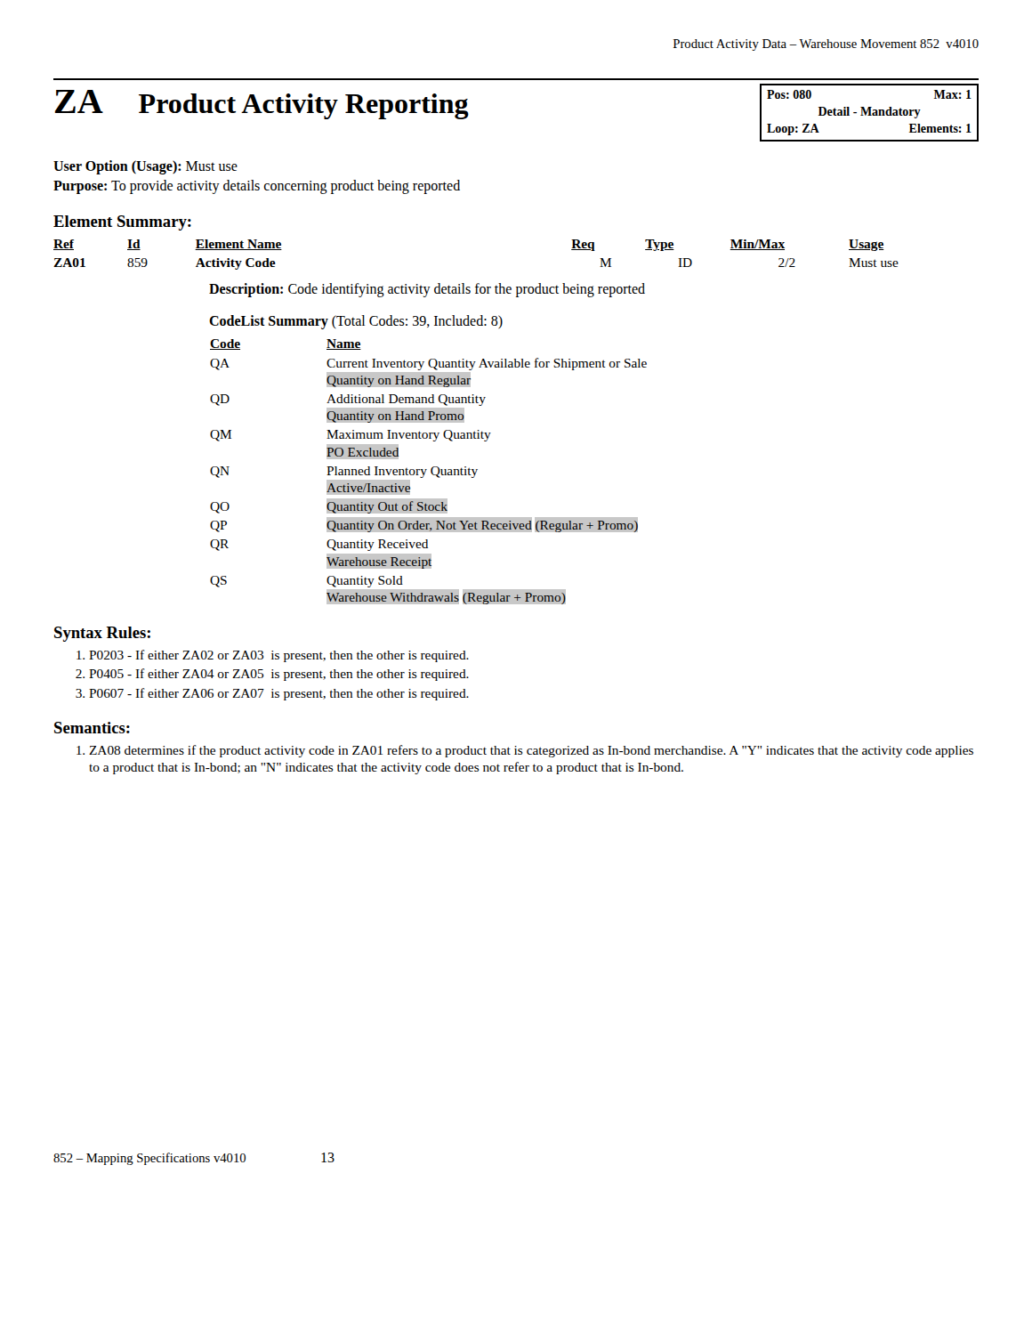Product Activity Data – Warehouse Movement 852 v4010
ZA Product Activity Reporting
Pos: 080 Max: 1
Detail - Mandatory
Loop: ZA Elements: 1
User Option (Usage): Must use
Purpose: To provide activity details concerning product being reported
Element Summary:
| Ref | Id | Element Name | Req | Type | Min/Max | Usage |
| --- | --- | --- | --- | --- | --- | --- |
| ZA01 | 859 | Activity Code | M | ID | 2/2 | Must use |
Description: Code identifying activity details for the product being reported
CodeList Summary (Total Codes: 39, Included: 8)
| Code | Name |
| --- | --- |
| QA | Current Inventory Quantity Available for Shipment or Sale Quantity on Hand Regular |
| QD | Additional Demand Quantity Quantity on Hand Promo |
| QM | Maximum Inventory Quantity PO Excluded |
| QN | Planned Inventory Quantity Active/Inactive |
| QO | Quantity Out of Stock |
| QP | Quantity On Order, Not Yet Received (Regular + Promo) |
| QR | Quantity Received Warehouse Receipt |
| QS | Quantity Sold Warehouse Withdrawals (Regular + Promo) |
Syntax Rules:
P0203 - If either ZA02 or ZA03 is present, then the other is required.
P0405 - If either ZA04 or ZA05 is present, then the other is required.
P0607 - If either ZA06 or ZA07 is present, then the other is required.
Semantics:
ZA08 determines if the product activity code in ZA01 refers to a product that is categorized as In-bond merchandise. A "Y" indicates that the activity code applies to a product that is In-bond; an "N" indicates that the activity code does not refer to a product that is In-bond.
852 – Mapping Specifications v4010
13